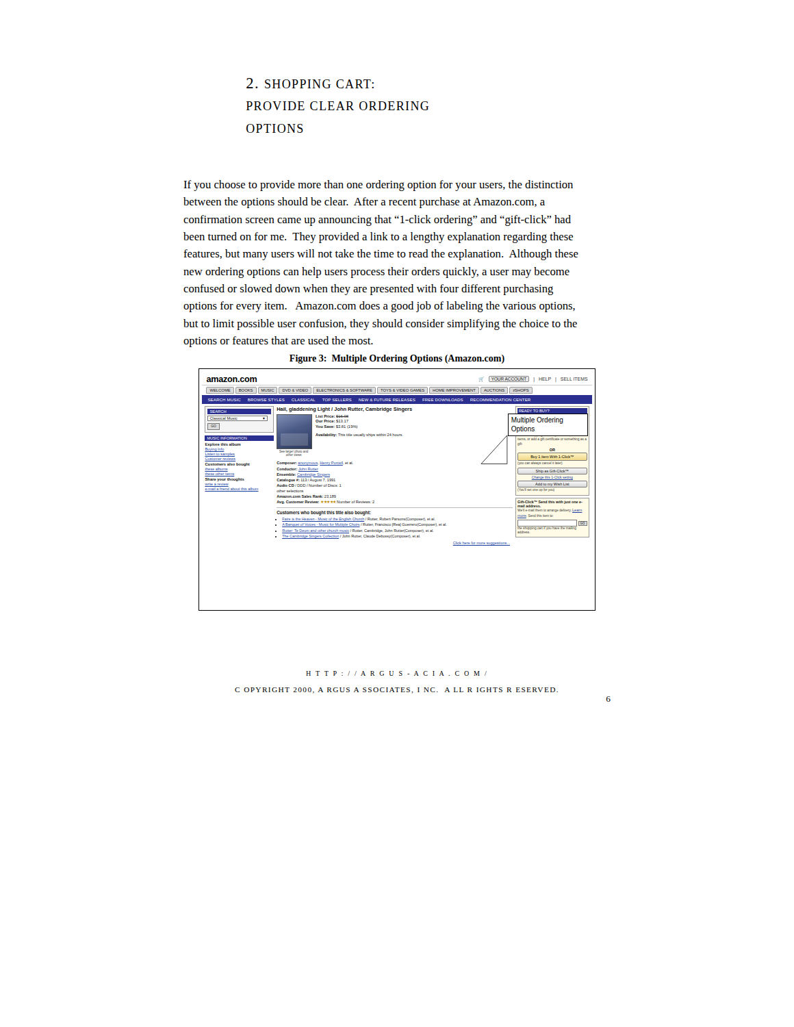2. SHOPPING CART:
PROVIDE CLEAR ORDERING
OPTIONS
If you choose to provide more than one ordering option for your users, the distinction between the options should be clear. After a recent purchase at Amazon.com, a confirmation screen came up announcing that “1-click ordering” and “gift-click” had been turned on for me. They provided a link to a lengthy explanation regarding these features, but many users will not take the time to read the explanation. Although these new ordering options can help users process their orders quickly, a user may become confused or slowed down when they are presented with four different purchasing options for every item. Amazon.com does a good job of labeling the various options, but to limit possible user confusion, they should consider simplifying the choice to the options or features that are used the most.
Figure 3: Multiple Ordering Options (Amazon.com)
amazon. com
🛒 YOUR ACCOUNT | HELP | SELL ITEMS
WELCOME
BOOKS
MUSIC
DVD & VIDEO
ELECTRONICS & SOFTWARE
TOYS & VIDEO GAMES
HOME IMPROVEMENT
AUCTIONS
zSHOPS
SEARCH MUSIC BROWSE STYLES CLASSICAL TOP SELLERS NEW & FUTURE RELEASES FREE DOWNLOADS RECOMMENDATION CENTER
SEARCH
Classical Music▼
GO
MUSIC INFORMATION
Explore this album
Buying Info Listen to samples Customer reviews
Customers also bought
these albums these other items
Share your thoughts
write a review e-mail a friend about this album
Hail, gladdening Light / John Rutter, Cambridge Singers
See larger photo and other views
List Price: $16.98
Our Price: $13.17
You Save: $3.81 (19%)
Availability: This title usually ships within 24 hours.
Composer: anonymous, Henry Purcell, et al.
Conductor: John Rutter
Ensemble: Cambridge Singers
Catalogue #: 113 / August 7, 1991
Audio CD / DDD / Number of Discs: 1
other selections
Amazon.com Sales Rank: 23,189
Avg. Customer Review: ★★★★★ Number of Reviews: 2
Customers who bought this title also bought:
Faire is the Heaven - Music of the English Church / Rutter, Robert Parsons(Composer), et al.
A Banquet of Voices - Music for Multiple Choirs / Rutter, Francisco [Rea] Guerrero(Composer), et al.
Rutter: Te Deum and other church music / Rutter, Cambridge, John Rutter(Composer), et al.
The Cambridge Singers Collection / John Rutter, Claude Debussy(Composer), et al.
Click here for more suggestions...
READY TO BUY?
Customer Ratings & Reviews
Add to Shopping Cart
(you can always remove it later)
See the Shipping Cost of your order, combine items, or add a gift certificate or something as a gift
OR
Buy 1 item With 1-Click™
(you can always cancel it later)
Ship as Gift-Click™
Change this 1-Click setting
Add to my Wish List
(You'll set one up for you)
Gift-Click™ Send this with just one e-mail address.
We'll e-mail them to arrange delivery. Learn more. Send this item to:
GO
the shopping cart if you have the mailing address.
Multiple Ordering Options
H T T P : / / A R G U S - A C I A . C O M /
C OPYRIGHT 2000, A RGUS A SSOCIATES, I NC. A LL R IGHTS R ESERVED.
6